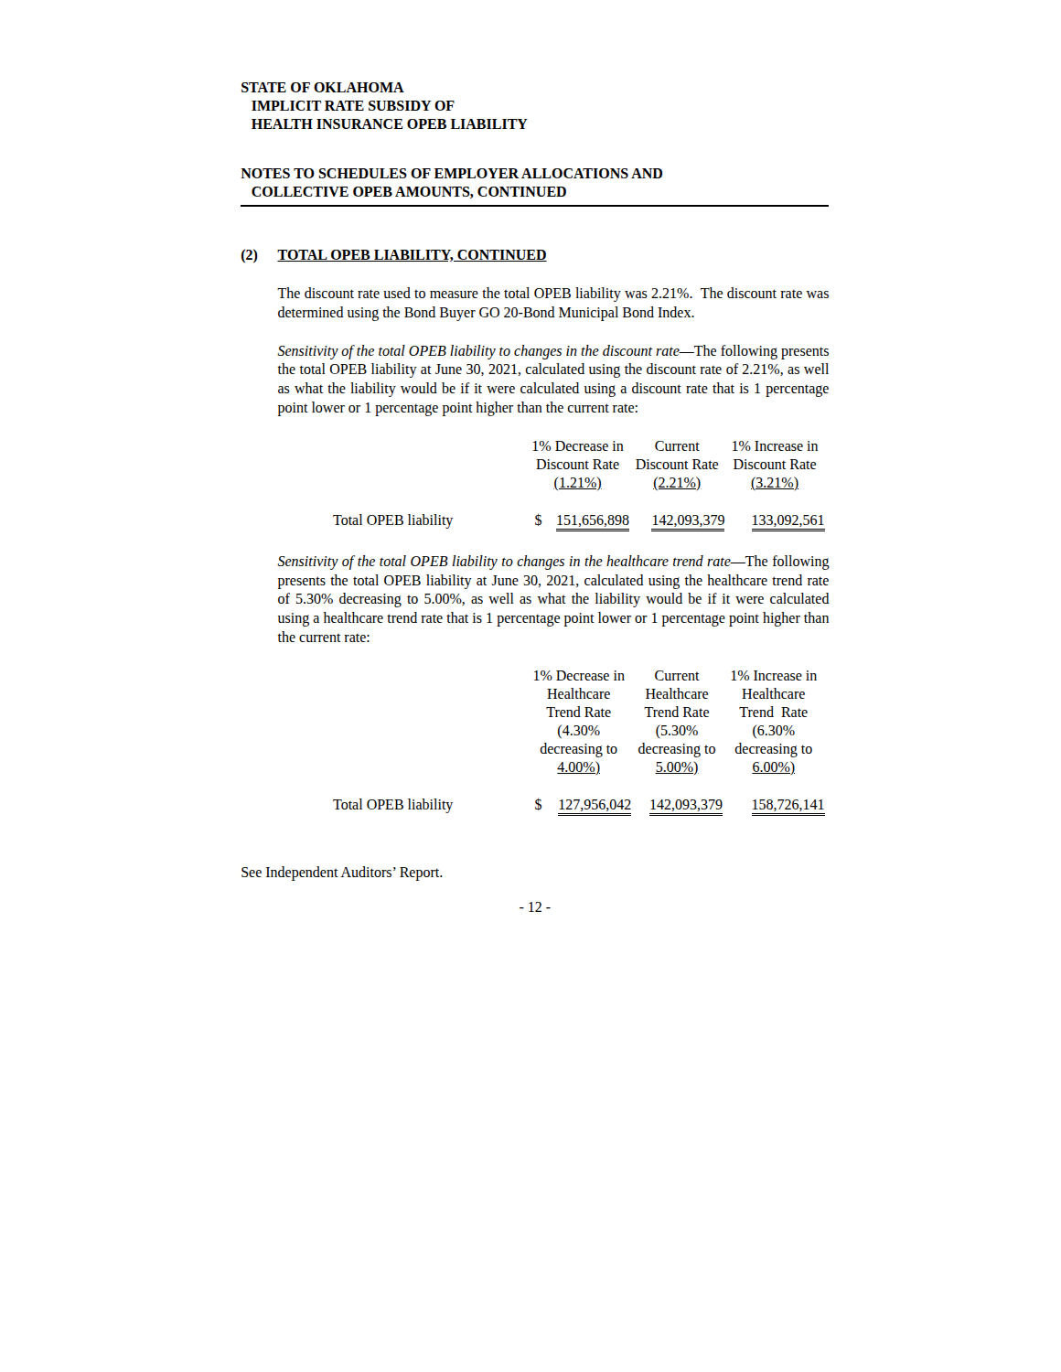STATE OF OKLAHOMA
IMPLICIT RATE SUBSIDY OF
HEALTH INSURANCE OPEB LIABILITY
NOTES TO SCHEDULES OF EMPLOYER ALLOCATIONS AND
COLLECTIVE OPEB AMOUNTS, CONTINUED
(2) TOTAL OPEB LIABILITY, CONTINUED
The discount rate used to measure the total OPEB liability was 2.21%. The discount rate was determined using the Bond Buyer GO 20-Bond Municipal Bond Index.
Sensitivity of the total OPEB liability to changes in the discount rate—The following presents the total OPEB liability at June 30, 2021, calculated using the discount rate of 2.21%, as well as what the liability would be if it were calculated using a discount rate that is 1 percentage point lower or 1 percentage point higher than the current rate:
| | 1% Decrease in | Current | 1% Increase in |
| | Discount Rate | Discount Rate | Discount Rate |
| | (1.21%) | (2.21%) | (3.21%) |
| Total OPEB liability | $ | 151,656,898 | 142,093,379 | 133,092,561 |
Sensitivity of the total OPEB liability to changes in the healthcare trend rate—The following presents the total OPEB liability at June 30, 2021, calculated using the healthcare trend rate of 5.30% decreasing to 5.00%, as well as what the liability would be if it were calculated using a healthcare trend rate that is 1 percentage point lower or 1 percentage point higher than the current rate:
| | 1% Decrease in | Current | 1% Increase in |
| | Healthcare | Healthcare | Healthcare |
| | Trend Rate | Trend Rate | Trend Rate |
| | (4.30% | (5.30% | (6.30% |
| | decreasing to | decreasing to | decreasing to |
| | 4.00%) | 5.00%) | 6.00%) |
| Total OPEB liability | $ | 127,956,042 | 142,093,379 | 158,726,141 |
See Independent Auditors’ Report.
- 12 -